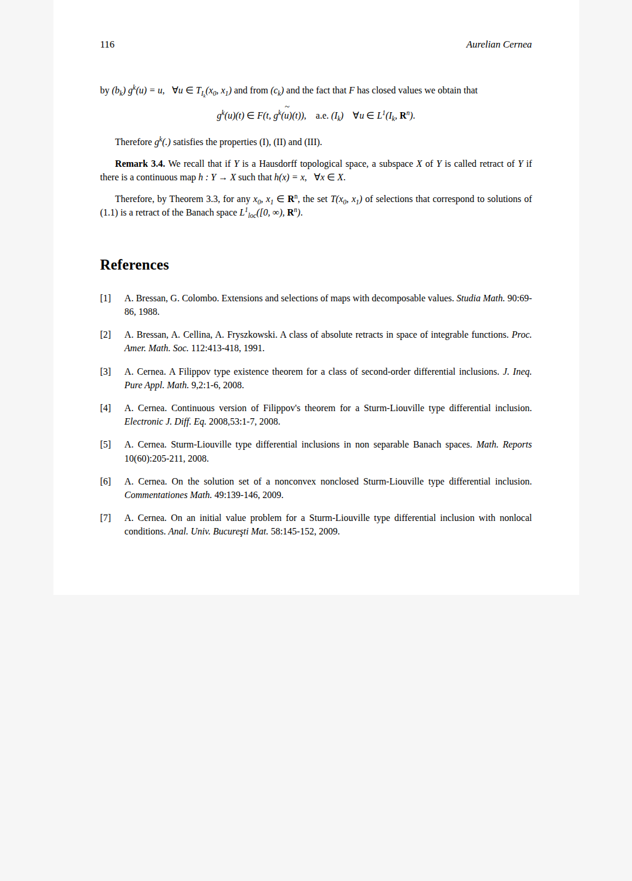116 Aurelian Cernea
by (bk) gk(u) = u, ∀u ∈ TIk(x0, x1) and from (ck) and the fact that F has closed values we obtain that
gk(u)(t) ∈ F(t, ~gk(u)(t)), a.e. (Ik) ∀u ∈ L1(Ik, Rn).
Therefore gk(.) satisfies the properties (I), (II) and (III).
Remark 3.4. We recall that if Y is a Hausdorff topological space, a subspace X of Y is called retract of Y if there is a continuous map h : Y → X such that h(x) = x, ∀x ∈ X.
Therefore, by Theorem 3.3, for any x0, x1 ∈ Rn, the set T(x0, x1) of selections that correspond to solutions of (1.1) is a retract of the Banach space L1loc([0, ∞), Rn).
References
[1] A. Bressan, G. Colombo. Extensions and selections of maps with decomposable values. Studia Math. 90:69-86, 1988.
[2] A. Bressan, A. Cellina, A. Fryszkowski. A class of absolute retracts in space of integrable functions. Proc. Amer. Math. Soc. 112:413-418, 1991.
[3] A. Cernea. A Filippov type existence theorem for a class of second-order differential inclusions. J. Ineq. Pure Appl. Math. 9,2:1-6, 2008.
[4] A. Cernea. Continuous version of Filippov's theorem for a Sturm-Liouville type differential inclusion. Electronic J. Diff. Eq. 2008,53:1-7, 2008.
[5] A. Cernea. Sturm-Liouville type differential inclusions in non separable Banach spaces. Math. Reports 10(60):205-211, 2008.
[6] A. Cernea. On the solution set of a nonconvex nonclosed Sturm-Liouville type differential inclusion. Commentationes Math. 49:139-146, 2009.
[7] A. Cernea. On an initial value problem for a Sturm-Liouville type differential inclusion with nonlocal conditions. Anal. Univ. Bucureşti Mat. 58:145-152, 2009.